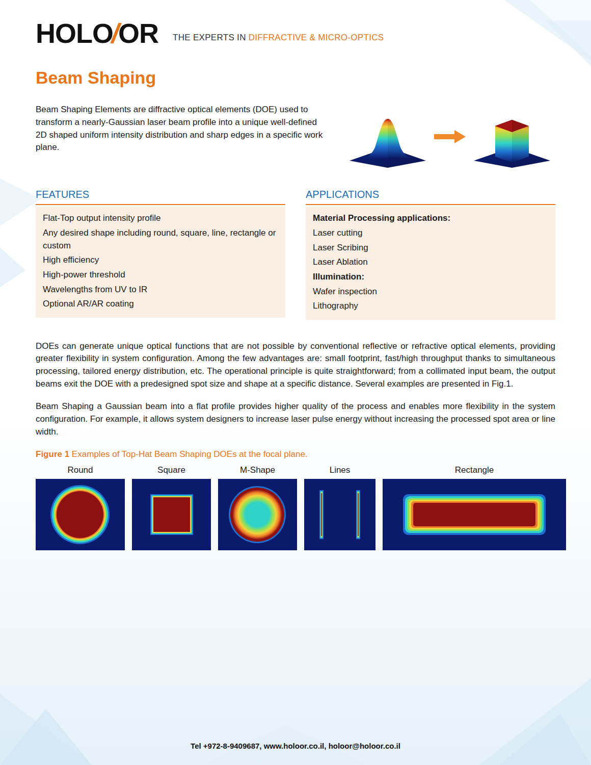HOLO/OR
THE EXPERTS IN DIFFRACTIVE & MICRO-OPTICS
Beam Shaping
Beam Shaping Elements are diffractive optical elements (DOE) used to transform a nearly-Gaussian laser beam profile into a unique well-defined 2D shaped uniform intensity distribution and sharp edges in a specific work plane.
FEATURES
Flat-Top output intensity profile
Any desired shape including round, square, line, rectangle or custom
High efficiency
High-power threshold
Wavelengths from UV to IR
Optional AR/AR coating
APPLICATIONS
Material Processing applications:
Laser cutting
Laser Scribing
Laser Ablation
Illumination:
Wafer inspection
Lithography
DOEs can generate unique optical functions that are not possible by conventional reflective or refractive optical elements, providing greater flexibility in system configuration. Among the few advantages are: small footprint, fast/high throughput thanks to simultaneous processing, tailored energy distribution, etc. The operational principle is quite straightforward; from a collimated input beam, the output beams exit the DOE with a predesigned spot size and shape at a specific distance. Several examples are presented in Fig.1.
Beam Shaping a Gaussian beam into a flat profile provides higher quality of the process and enables more flexibility in the system configuration. For example, it allows system designers to increase laser pulse energy without increasing the processed spot area or line width.
Figure 1 Examples of Top-Hat Beam Shaping DOEs at the focal plane.
Round
Square
M-Shape
Lines
Rectangle
Tel +972-8-9409687, www.holoor.co.il, holoor@holoor.co.il